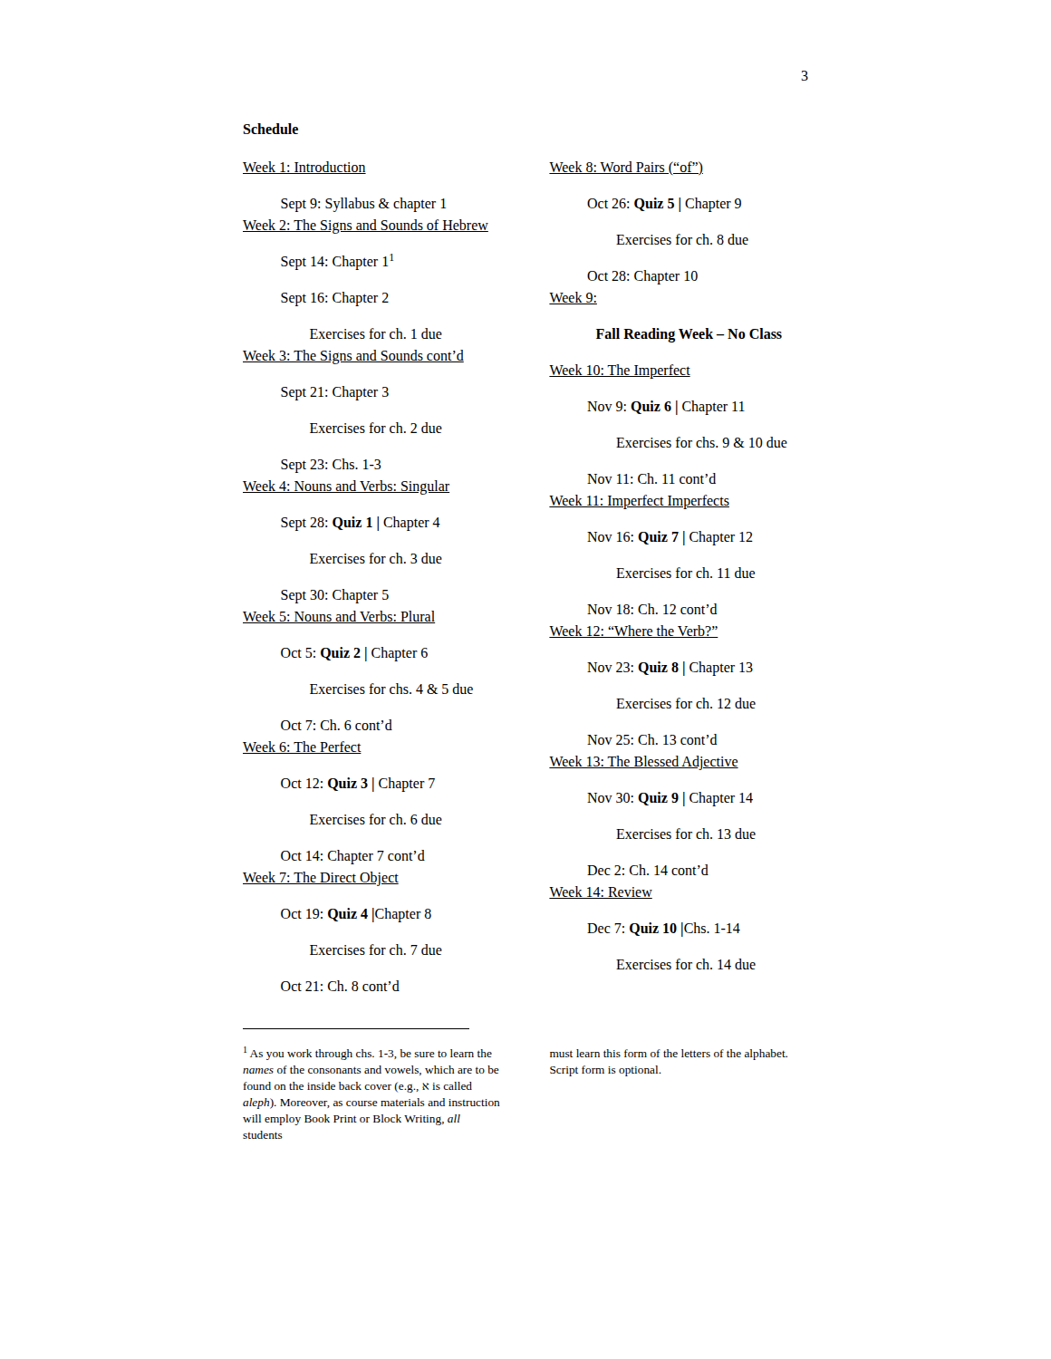3
Schedule
Week 1: Introduction
Sept 9: Syllabus & chapter 1
Week 2: The Signs and Sounds of Hebrew
Sept 14: Chapter 11
Sept 16: Chapter 2
Exercises for ch. 1 due
Week 3: The Signs and Sounds cont’d
Sept 21: Chapter 3
Exercises for ch. 2 due
Sept 23: Chs. 1-3
Week 4: Nouns and Verbs: Singular
Sept 28: Quiz 1 | Chapter 4
Exercises for ch. 3 due
Sept 30: Chapter 5
Week 5: Nouns and Verbs: Plural
Oct 5: Quiz 2 | Chapter 6
Exercises for chs. 4 & 5 due
Oct 7: Ch. 6 cont’d
Week 6: The Perfect
Oct 12: Quiz 3 | Chapter 7
Exercises for ch. 6 due
Oct 14: Chapter 7 cont’d
Week 7: The Direct Object
Oct 19: Quiz 4 |Chapter 8
Exercises for ch. 7 due
Oct 21: Ch. 8 cont’d
Week 8: Word Pairs (“of”)
Oct 26: Quiz 5 | Chapter 9
Exercises for ch. 8 due
Oct 28: Chapter 10
Week 9:
Fall Reading Week – No Class
Week 10: The Imperfect
Nov 9: Quiz 6 | Chapter 11
Exercises for chs. 9 & 10 due
Nov 11: Ch. 11 cont’d
Week 11: Imperfect Imperfects
Nov 16: Quiz 7 | Chapter 12
Exercises for ch. 11 due
Nov 18: Ch. 12 cont’d
Week 12: “Where the Verb?”
Nov 23: Quiz 8 | Chapter 13
Exercises for ch. 12 due
Nov 25: Ch. 13 cont’d
Week 13: The Blessed Adjective
Nov 30: Quiz 9 | Chapter 14
Exercises for ch. 13 due
Dec 2: Ch. 14 cont’d
Week 14: Review
Dec 7: Quiz 10 |Chs. 1-14
Exercises for ch. 14 due
1 As you work through chs. 1-3, be sure to learn the names of the consonants and vowels, which are to be found on the inside back cover (e.g., א is called aleph). Moreover, as course materials and instruction will employ Book Print or Block Writing, all students
must learn this form of the letters of the alphabet. Script form is optional.